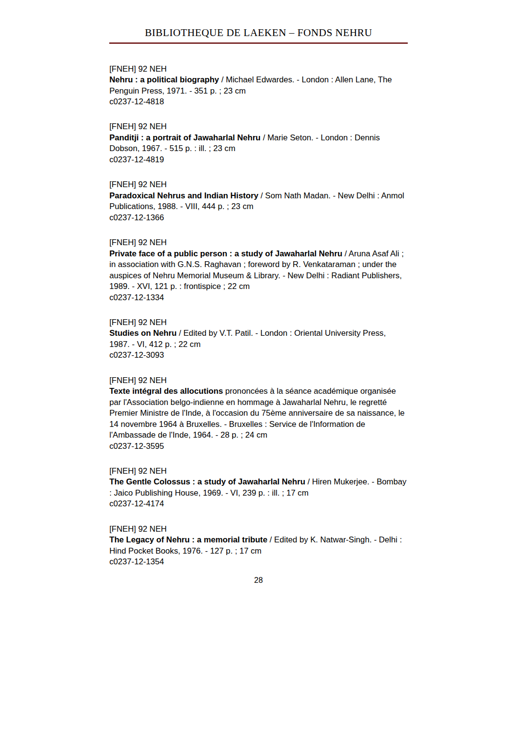BIBLIOTHEQUE DE LAEKEN – FONDS NEHRU
[FNEH] 92 NEH
Nehru : a political biography / Michael Edwardes. - London : Allen Lane, The Penguin Press, 1971. - 351 p. ; 23 cm
c0237-12-4818
[FNEH] 92 NEH
Panditji : a portrait of Jawaharlal Nehru / Marie Seton. - London : Dennis Dobson, 1967. - 515 p. : ill. ; 23 cm
c0237-12-4819
[FNEH] 92 NEH
Paradoxical Nehrus and Indian History / Som Nath Madan. - New Delhi : Anmol Publications, 1988. - VIII, 444 p. ; 23 cm
c0237-12-1366
[FNEH] 92 NEH
Private face of a public person : a study of Jawaharlal Nehru / Aruna Asaf Ali ; in association with G.N.S. Raghavan ; foreword by R. Venkataraman ; under the auspices of Nehru Memorial Museum & Library. - New Delhi : Radiant Publishers, 1989. - XVI, 121 p. : frontispice ; 22 cm
c0237-12-1334
[FNEH] 92 NEH
Studies on Nehru / Edited by V.T. Patil. - London : Oriental University Press, 1987. - VI, 412 p. ; 22 cm
c0237-12-3093
[FNEH] 92 NEH
Texte intégral des allocutions prononcées à la séance académique organisée par l'Association belgo-indienne en hommage à Jawaharlal Nehru, le regretté Premier Ministre de l'Inde, à l'occasion du 75ème anniversaire de sa naissance, le 14 novembre 1964 à Bruxelles. - Bruxelles : Service de l'Information de l'Ambassade de l'Inde, 1964. - 28 p. ; 24 cm
c0237-12-3595
[FNEH] 92 NEH
The Gentle Colossus : a study of Jawaharlal Nehru / Hiren Mukerjee. - Bombay : Jaico Publishing House, 1969. - VI, 239 p. : ill. ; 17 cm
c0237-12-4174
[FNEH] 92 NEH
The Legacy of Nehru : a memorial tribute / Edited by K. Natwar-Singh. - Delhi : Hind Pocket Books, 1976. - 127 p. ; 17 cm
c0237-12-1354
28